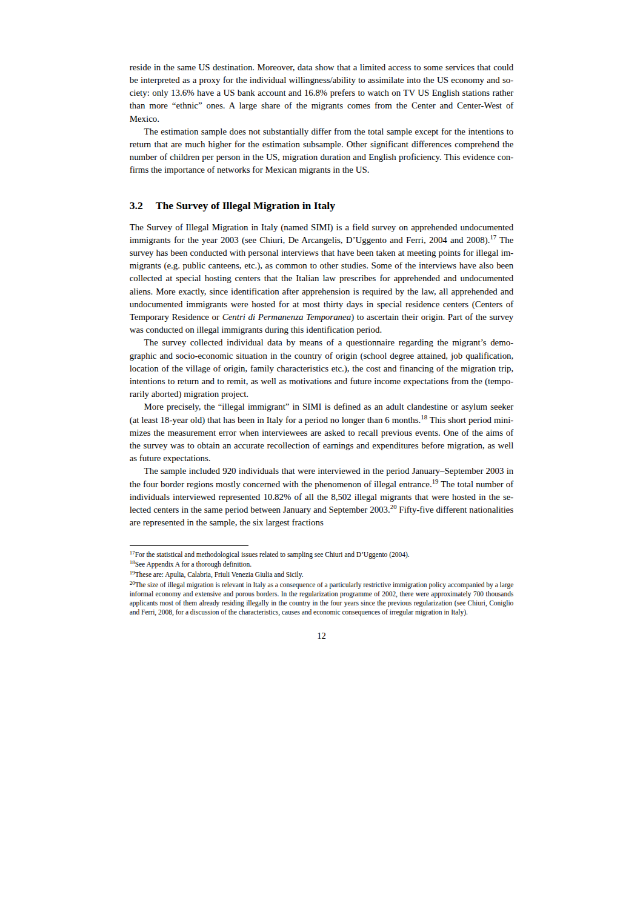reside in the same US destination. Moreover, data show that a limited access to some services that could be interpreted as a proxy for the individual willingness/ability to assimilate into the US economy and society: only 13.6% have a US bank account and 16.8% prefers to watch on TV US English stations rather than more “ethnic” ones. A large share of the migrants comes from the Center and Center-West of Mexico.
The estimation sample does not substantially differ from the total sample except for the intentions to return that are much higher for the estimation subsample. Other significant differences comprehend the number of children per person in the US, migration duration and English proficiency. This evidence confirms the importance of networks for Mexican migrants in the US.
3.2 The Survey of Illegal Migration in Italy
The Survey of Illegal Migration in Italy (named SIMI) is a field survey on apprehended undocumented immigrants for the year 2003 (see Chiuri, De Arcangelis, D’Uggento and Ferri, 2004 and 2008).17 The survey has been conducted with personal interviews that have been taken at meeting points for illegal immigrants (e.g. public canteens, etc.), as common to other studies. Some of the interviews have also been collected at special hosting centers that the Italian law prescribes for apprehended and undocumented aliens. More exactly, since identification after apprehension is required by the law, all apprehended and undocumented immigrants were hosted for at most thirty days in special residence centers (Centers of Temporary Residence or Centri di Permanenza Temporanea) to ascertain their origin. Part of the survey was conducted on illegal immigrants during this identification period.
The survey collected individual data by means of a questionnaire regarding the migrant’s demographic and socio-economic situation in the country of origin (school degree attained, job qualification, location of the village of origin, family characteristics etc.), the cost and financing of the migration trip, intentions to return and to remit, as well as motivations and future income expectations from the (temporarily aborted) migration project.
More precisely, the “illegal immigrant” in SIMI is defined as an adult clandestine or asylum seeker (at least 18-year old) that has been in Italy for a period no longer than 6 months.18 This short period minimizes the measurement error when interviewees are asked to recall previous events. One of the aims of the survey was to obtain an accurate recollection of earnings and expenditures before migration, as well as future expectations.
The sample included 920 individuals that were interviewed in the period January–September 2003 in the four border regions mostly concerned with the phenomenon of illegal entrance.19 The total number of individuals interviewed represented 10.82% of all the 8,502 illegal migrants that were hosted in the selected centers in the same period between January and September 2003.20 Fifty-five different nationalities are represented in the sample, the six largest fractions
17For the statistical and methodological issues related to sampling see Chiuri and D’Uggento (2004).
18See Appendix A for a thorough definition.
19These are: Apulia, Calabria, Friuli Venezia Giulia and Sicily.
20The size of illegal migration is relevant in Italy as a consequence of a particularly restrictive immigration policy accompanied by a large informal economy and extensive and porous borders. In the regularization programme of 2002, there were approximately 700 thousands applicants most of them already residing illegally in the country in the four years since the previous regularization (see Chiuri, Coniglio and Ferri, 2008, for a discussion of the characteristics, causes and economic consequences of irregular migration in Italy).
12